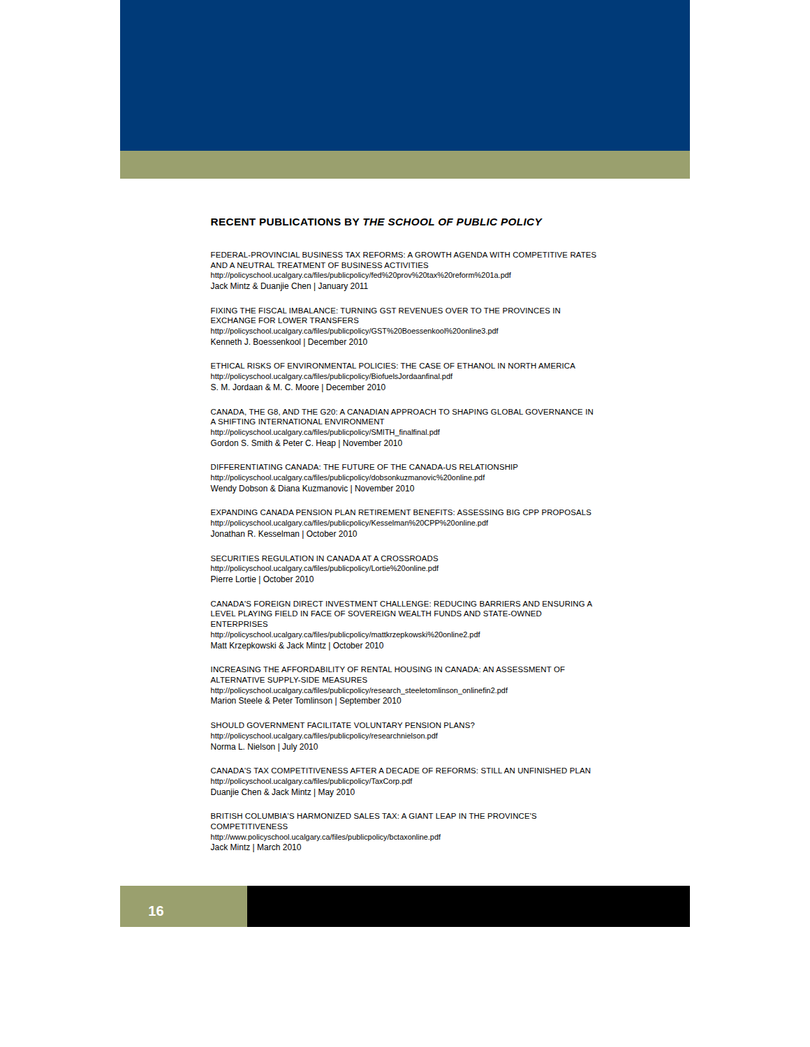RECENT PUBLICATIONS BY THE SCHOOL OF PUBLIC POLICY
FEDERAL-PROVINCIAL BUSINESS TAX REFORMS: A GROWTH AGENDA WITH COMPETITIVE RATES AND A NEUTRAL TREATMENT OF BUSINESS ACTIVITIES
http://policyschool.ucalgary.ca/files/publicpolicy/fed%20prov%20tax%20reform%201a.pdf
Jack Mintz & Duanjie Chen | January 2011
FIXING THE FISCAL IMBALANCE: TURNING GST REVENUES OVER TO THE PROVINCES IN EXCHANGE FOR LOWER TRANSFERS
http://policyschool.ucalgary.ca/files/publicpolicy/GST%20Boessenkool%20online3.pdf
Kenneth J. Boessenkool | December 2010
ETHICAL RISKS OF ENVIRONMENTAL POLICIES: THE CASE OF ETHANOL IN NORTH AMERICA
http://policyschool.ucalgary.ca/files/publicpolicy/BiofuelsJordaanfinal.pdf
S. M. Jordaan & M. C. Moore | December 2010
CANADA, THE G8, AND THE G20: A CANADIAN APPROACH TO SHAPING GLOBAL GOVERNANCE IN A SHIFTING INTERNATIONAL ENVIRONMENT
http://policyschool.ucalgary.ca/files/publicpolicy/SMITH_finalfinal.pdf
Gordon S. Smith & Peter C. Heap | November 2010
DIFFERENTIATING CANADA: THE FUTURE OF THE CANADA-US RELATIONSHIP
http://policyschool.ucalgary.ca/files/publicpolicy/dobsonkuzmanovic%20online.pdf
Wendy Dobson & Diana Kuzmanovic | November 2010
EXPANDING CANADA PENSION PLAN RETIREMENT BENEFITS: ASSESSING BIG CPP PROPOSALS
http://policyschool.ucalgary.ca/files/publicpolicy/Kesselman%20CPP%20online.pdf
Jonathan R. Kesselman | October 2010
SECURITIES REGULATION IN CANADA AT A CROSSROADS
http://policyschool.ucalgary.ca/files/publicpolicy/Lortie%20online.pdf
Pierre Lortie | October 2010
CANADA'S FOREIGN DIRECT INVESTMENT CHALLENGE: REDUCING BARRIERS AND ENSURING A LEVEL PLAYING FIELD IN FACE OF SOVEREIGN WEALTH FUNDS AND STATE-OWNED ENTERPRISES
http://policyschool.ucalgary.ca/files/publicpolicy/mattkrzepkowski%20online2.pdf
Matt Krzepkowski & Jack Mintz | October 2010
INCREASING THE AFFORDABILITY OF RENTAL HOUSING IN CANADA: AN ASSESSMENT OF ALTERNATIVE SUPPLY-SIDE MEASURES
http://policyschool.ucalgary.ca/files/publicpolicy/research_steeletomlinson_onlinefin2.pdf
Marion Steele & Peter Tomlinson | September 2010
SHOULD GOVERNMENT FACILITATE VOLUNTARY PENSION PLANS?
http://policyschool.ucalgary.ca/files/publicpolicy/researchnielson.pdf
Norma L. Nielson | July 2010
CANADA'S TAX COMPETITIVENESS AFTER A DECADE OF REFORMS: STILL AN UNFINISHED PLAN
http://policyschool.ucalgary.ca/files/publicpolicy/TaxCorp.pdf
Duanjie Chen & Jack Mintz | May 2010
BRITISH COLUMBIA'S HARMONIZED SALES TAX: A GIANT LEAP IN THE PROVINCE'S COMPETITIVENESS
http://www.policyschool.ucalgary.ca/files/publicpolicy/bctaxonline.pdf
Jack Mintz | March 2010
16